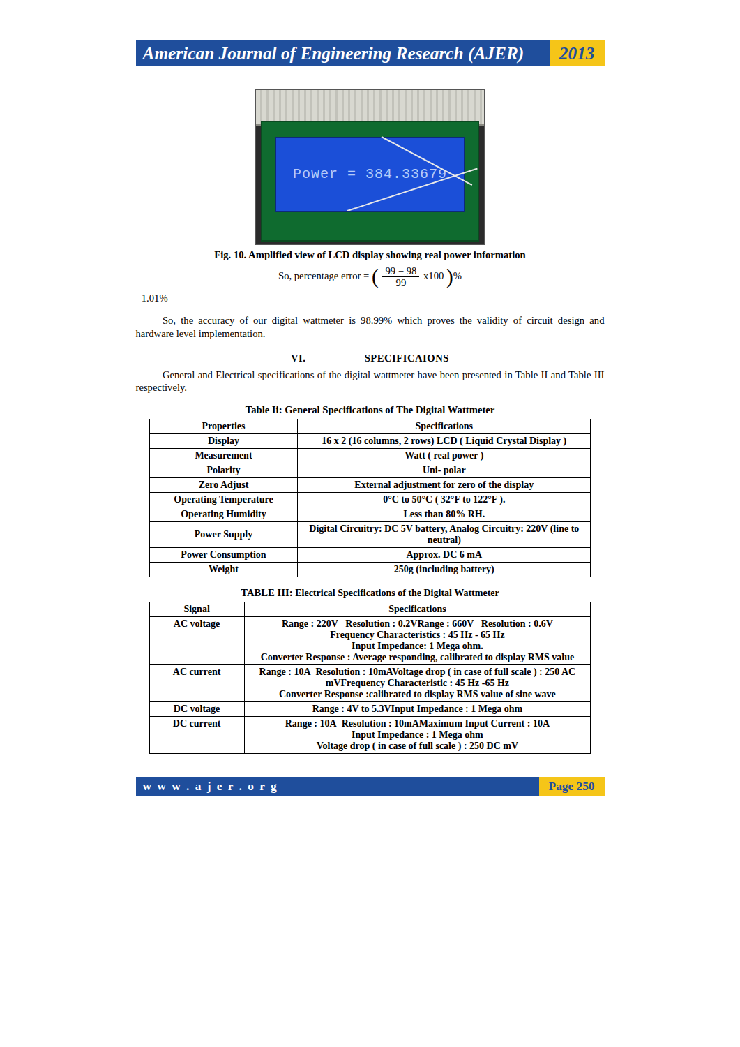American Journal of Engineering Research (AJER)
2013
Power = 384.33679
Fig. 10. Amplified view of LCD display showing real power information
So, percentage error = ( 99 − 9899 x100 )%
=1.01%
So, the accuracy of our digital wattmeter is 98.99% which proves the validity of circuit design and hardware level implementation.
VI. SPECIFICAIONS
General and Electrical specifications of the digital wattmeter have been presented in Table II and Table III respectively.
Table Ii: General Specifications of The Digital Wattmeter
| Properties | Specifications |
| --- | --- |
| Display | 16 x 2 (16 columns, 2 rows) LCD ( Liquid Crystal Display ) |
| Measurement | Watt ( real power ) |
| Polarity | Uni- polar |
| Zero Adjust | External adjustment for zero of the display |
| Operating Temperature | 0°C to 50°C ( 32°F to 122°F ). |
| Operating Humidity | Less than 80% RH. |
| Power Supply | Digital Circuitry: DC 5V battery, Analog Circuitry: 220V (line to neutral) |
| Power Consumption | Approx. DC 6 mA |
| Weight | 250g (including battery) |
TABLE III: Electrical Specifications of the Digital Wattmeter
| Signal | Specifications |
| --- | --- |
| AC voltage | Range : 220V Resolution : 0.2VRange : 660V Resolution : 0.6V Frequency Characteristics : 45 Hz - 65 Hz Input Impedance: 1 Mega ohm. Converter Response : Average responding, calibrated to display RMS value |
| AC current | Range : 10A Resolution : 10mAVoltage drop ( in case of full scale ) : 250 AC mVFrequency Characteristic : 45 Hz -65 Hz Converter Response :calibrated to display RMS value of sine wave |
| DC voltage | Range : 4V to 5.3VInput Impedance : 1 Mega ohm |
| DC current | Range : 10A Resolution : 10mAMaximum Input Current : 10A Input Impedance : 1 Mega ohm Voltage drop ( in case of full scale ) : 250 DC mV |
w w w . a j e r . o r g
Page 250